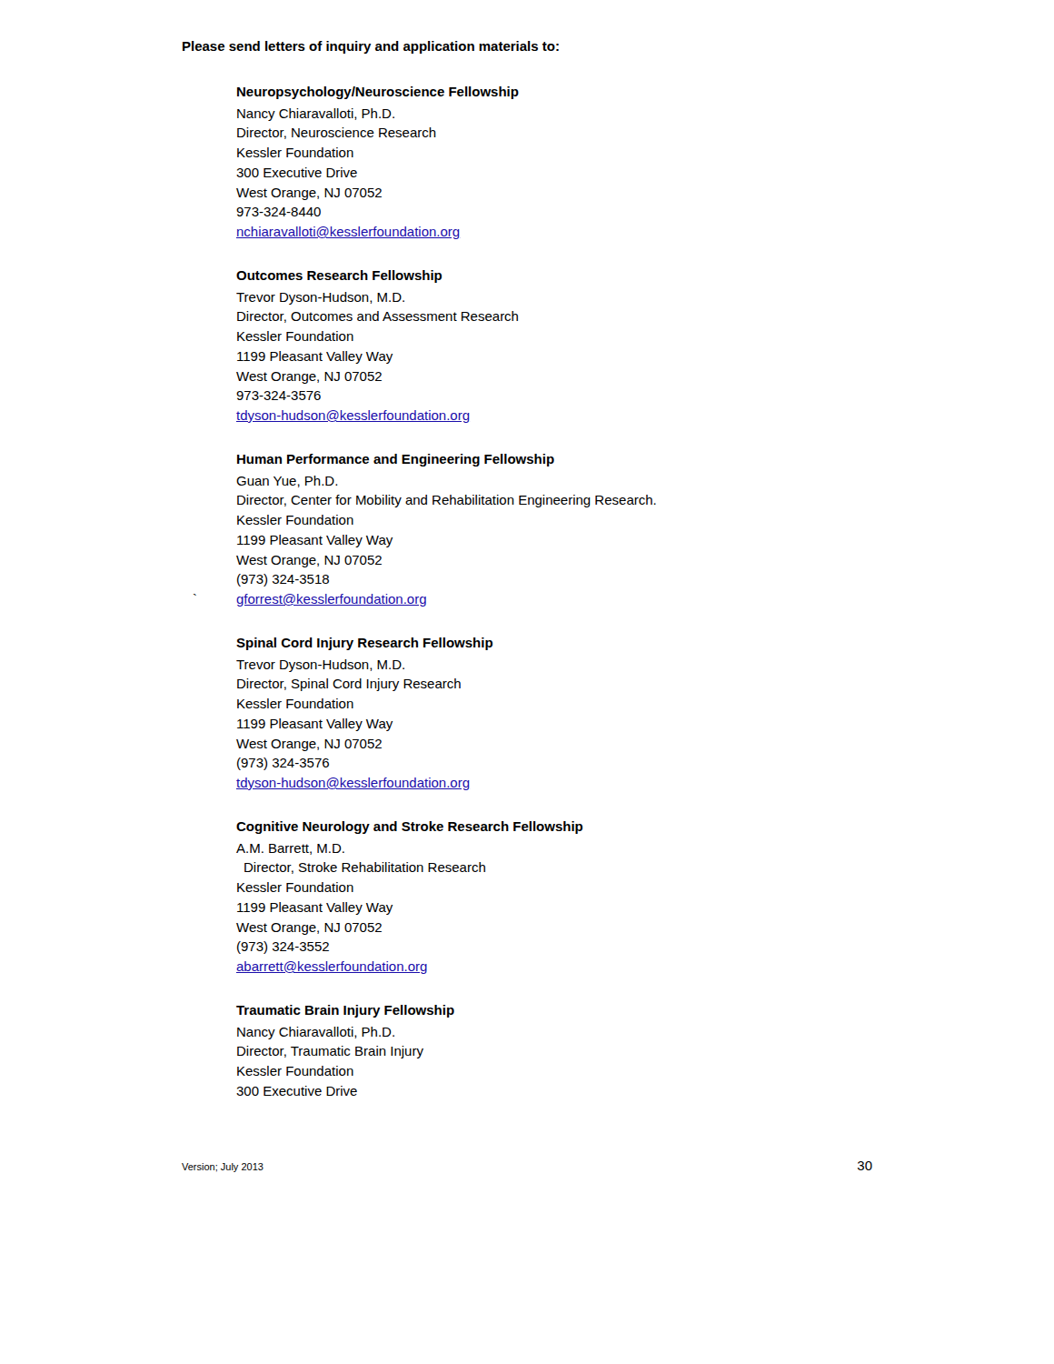Please send letters of inquiry and application materials to:
Neuropsychology/Neuroscience Fellowship
Nancy Chiaravalloti, Ph.D.
Director, Neuroscience Research
Kessler Foundation
300 Executive Drive
West Orange, NJ 07052
973-324-8440
nchiaravalloti@kesslerfoundation.org
Outcomes Research Fellowship
Trevor Dyson-Hudson, M.D.
Director, Outcomes and Assessment Research
Kessler Foundation
1199 Pleasant Valley Way
West Orange, NJ 07052
973-324-3576
tdyson-hudson@kesslerfoundation.org
Human Performance and Engineering Fellowship
Guan Yue, Ph.D.
Director, Center for Mobility and Rehabilitation Engineering Research.
Kessler Foundation
1199 Pleasant Valley Way
West Orange, NJ 07052
(973) 324-3518
`gforrest@kesslerfoundation.org
Spinal Cord Injury Research Fellowship
Trevor Dyson-Hudson, M.D.
Director, Spinal Cord Injury Research
Kessler Foundation
1199 Pleasant Valley Way
West Orange, NJ 07052
(973) 324-3576
tdyson-hudson@kesslerfoundation.org
Cognitive Neurology and Stroke Research Fellowship
A.M. Barrett, M.D.
Director, Stroke Rehabilitation Research
Kessler Foundation
1199 Pleasant Valley Way
West Orange, NJ 07052
(973) 324-3552
abarrett@kesslerfoundation.org
Traumatic Brain Injury Fellowship
Nancy Chiaravalloti, Ph.D.
Director, Traumatic Brain Injury
Kessler Foundation
300 Executive Drive
Version; July 2013 30